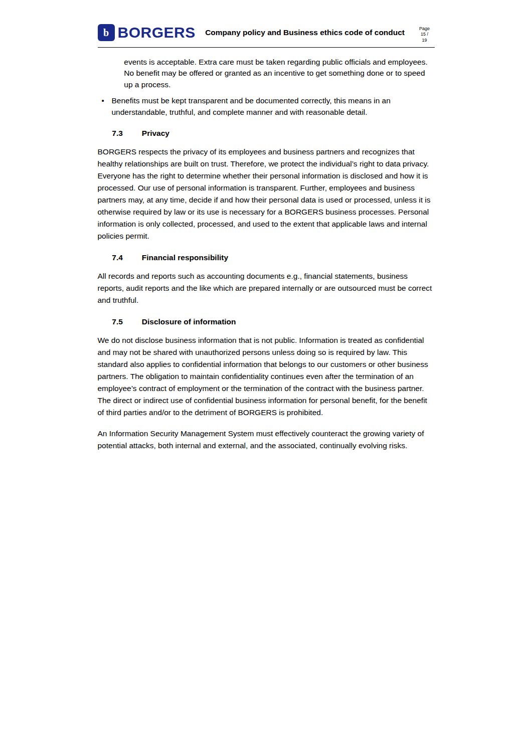b
BORGERS
Company policy and Business ethics code of conduct
Page
15 /
19
events is acceptable. Extra care must be taken regarding public officials and employees. No benefit may be offered or granted as an incentive to get something done or to speed up a process.
Benefits must be kept transparent and be documented correctly, this means in an understandable, truthful, and complete manner and with reasonable detail.
7.3 Privacy
BORGERS respects the privacy of its employees and business partners and recognizes that healthy relationships are built on trust. Therefore, we protect the individual’s right to data privacy. Everyone has the right to determine whether their personal information is disclosed and how it is processed. Our use of personal information is transparent. Further, employees and business partners may, at any time, decide if and how their personal data is used or processed, unless it is otherwise required by law or its use is necessary for a BORGERS business processes. Personal information is only collected, processed, and used to the extent that applicable laws and internal policies permit.
7.4 Financial responsibility
All records and reports such as accounting documents e.g., financial statements, business reports, audit reports and the like which are prepared internally or are outsourced must be correct and truthful.
7.5 Disclosure of information
We do not disclose business information that is not public. Information is treated as confidential and may not be shared with unauthorized persons unless doing so is required by law. This standard also applies to confidential information that belongs to our customers or other business partners. The obligation to maintain confidentiality continues even after the termination of an employee’s contract of employment or the termination of the contract with the business partner. The direct or indirect use of confidential business information for personal benefit, for the benefit of third parties and/or to the detriment of BORGERS is prohibited.
An Information Security Management System must effectively counteract the growing variety of potential attacks, both internal and external, and the associated, continually evolving risks.